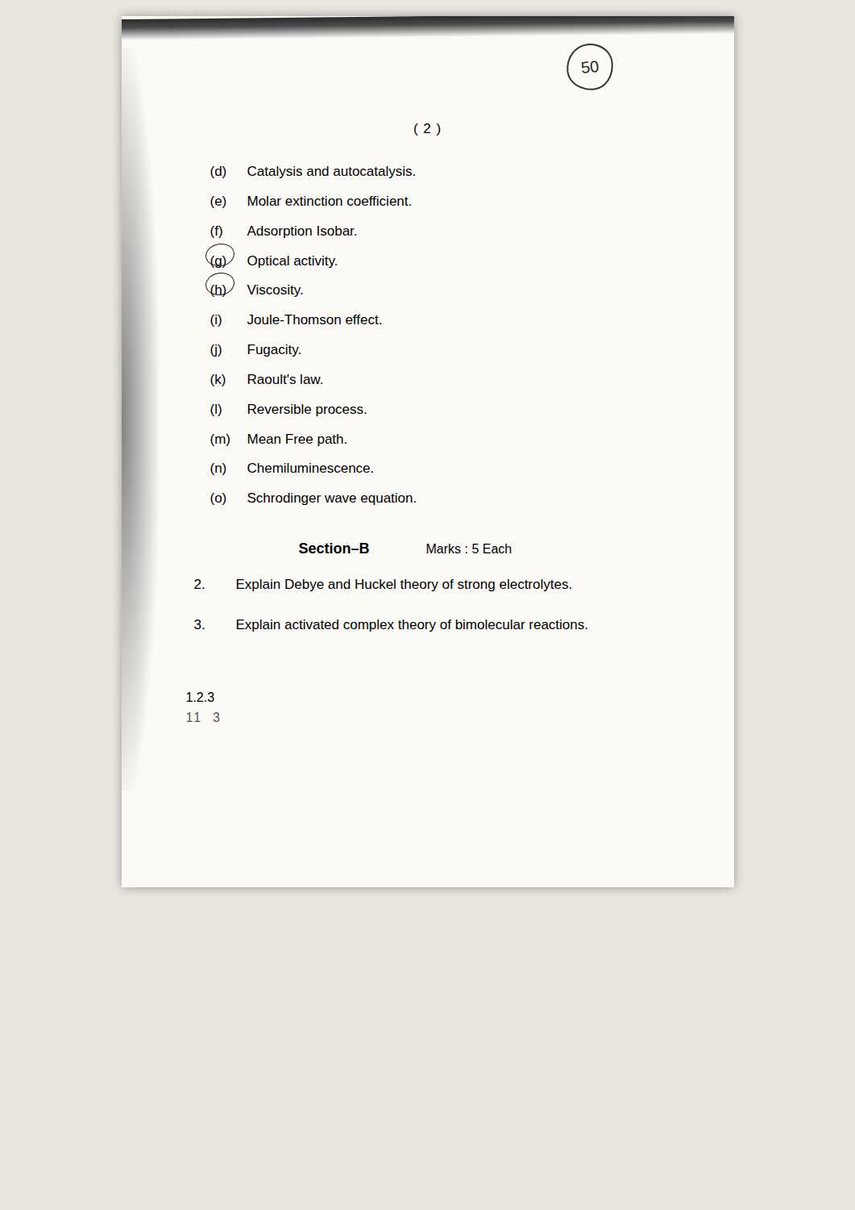50
( 2 )
(d) Catalysis and autocatalysis.
(e) Molar extinction coefficient.
(f) Adsorption Isobar.
(g) Optical activity.
(h) Viscosity.
(i) Joule-Thomson effect.
(j) Fugacity.
(k) Raoult's law.
(l) Reversible process.
(m) Mean Free path.
(n) Chemiluminescence.
(o) Schrodinger wave equation.
Section–B Marks : 5 Each
2. Explain Debye and Huckel theory of strong electrolytes.
3. Explain activated complex theory of bimolecular reactions.
1.2.3
11 3